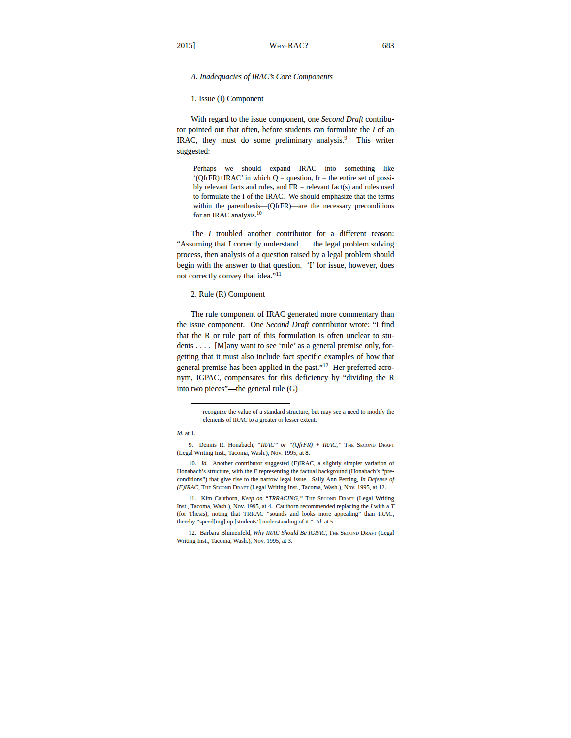2015] Why-RAC? 683
A. Inadequacies of IRAC’s Core Components
1. Issue (I) Component
With regard to the issue component, one Second Draft contributor pointed out that often, before students can formulate the I of an IRAC, they must do some preliminary analysis.9 This writer suggested:
Perhaps we should expand IRAC into something like ‘(QfrFR)+IRAC’ in which Q = question, fr = the entire set of possibly relevant facts and rules, and FR = relevant fact(s) and rules used to formulate the I of the IRAC. We should emphasize that the terms within the parenthesis—(QfrFR)—are the necessary preconditions for an IRAC analysis.10
The I troubled another contributor for a different reason: “Assuming that I correctly understand . . . the legal problem solving process, then analysis of a question raised by a legal problem should begin with the answer to that question. ‘I’ for issue, however, does not correctly convey that idea.”11
2. Rule (R) Component
The rule component of IRAC generated more commentary than the issue component. One Second Draft contributor wrote: “I find that the R or rule part of this formulation is often unclear to students . . . . [M]any want to see ‘rule’ as a general premise only, forgetting that it must also include fact specific examples of how that general premise has been applied in the past.”12 Her preferred acronym, IGPAC, compensates for this deficiency by “dividing the R into two pieces”—the general rule (G)
recognize the value of a standard structure, but may see a need to modify the elements of IRAC to a greater or lesser extent.
Id. at 1.
9. Dennis R. Honabach, “IRAC” or “(QfrFR) + IRAC,” The Second Draft (Legal Writing Inst., Tacoma, Wash.), Nov. 1995, at 8.
10. Id. Another contributor suggested (F)IRAC, a slightly simpler variation of Honabach’s structure, with the F representing the factual background (Honabach’s “preconditions”) that give rise to the narrow legal issue. Sally Ann Perring, In Defense of (F)IRAC, The Second Draft (Legal Writing Inst., Tacoma, Wash.), Nov. 1995, at 12.
11. Kim Cauthorn, Keep on “TRRACING,” The Second Draft (Legal Writing Inst., Tacoma, Wash.), Nov. 1995, at 4. Cauthorn recommended replacing the I with a T (for Thesis), noting that TRRAC “sounds and looks more appealing” than IRAC, thereby “speed[ing] up [students’] understanding of it.” Id. at 5.
12. Barbara Blumenfeld, Why IRAC Should Be IGPAC, The Second Draft (Legal Writing Inst., Tacoma, Wash.), Nov. 1995, at 3.